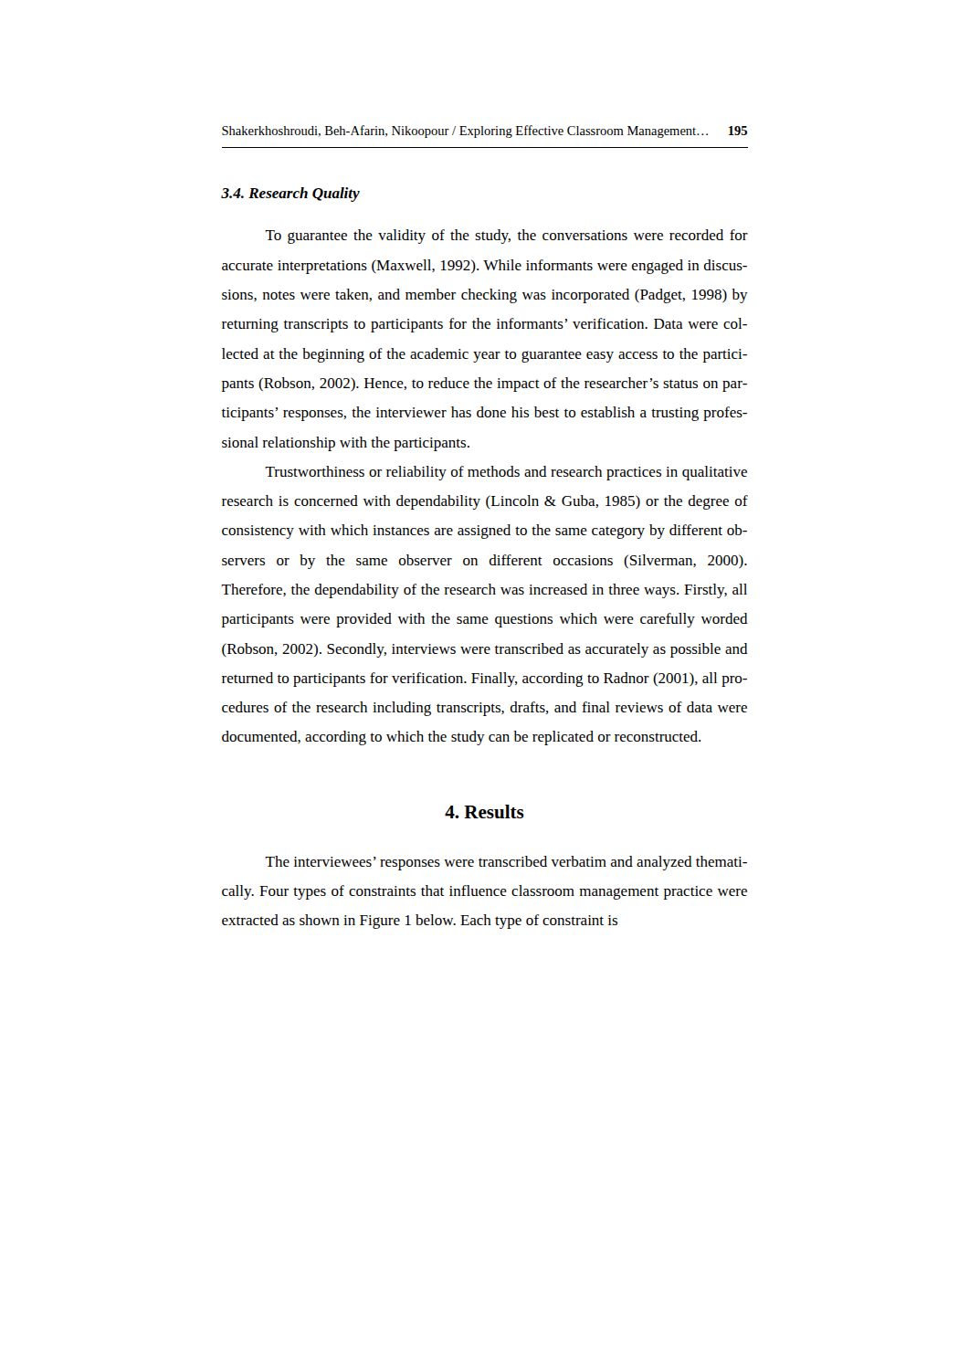Shakerkhoshroudi, Beh-Afarin, Nikoopour / Exploring Effective Classroom Management… 195
3.4. Research Quality
To guarantee the validity of the study, the conversations were recorded for accurate interpretations (Maxwell, 1992). While informants were engaged in discussions, notes were taken, and member checking was incorporated (Padget, 1998) by returning transcripts to participants for the informants’ verification. Data were collected at the beginning of the academic year to guarantee easy access to the participants (Robson, 2002). Hence, to reduce the impact of the researcher’s status on participants’ responses, the interviewer has done his best to establish a trusting professional relationship with the participants.
Trustworthiness or reliability of methods and research practices in qualitative research is concerned with dependability (Lincoln & Guba, 1985) or the degree of consistency with which instances are assigned to the same category by different observers or by the same observer on different occasions (Silverman, 2000). Therefore, the dependability of the research was increased in three ways. Firstly, all participants were provided with the same questions which were carefully worded (Robson, 2002). Secondly, interviews were transcribed as accurately as possible and returned to participants for verification. Finally, according to Radnor (2001), all procedures of the research including transcripts, drafts, and final reviews of data were documented, according to which the study can be replicated or reconstructed.
4. Results
The interviewees’ responses were transcribed verbatim and analyzed thematically. Four types of constraints that influence classroom management practice were extracted as shown in Figure 1 below. Each type of constraint is